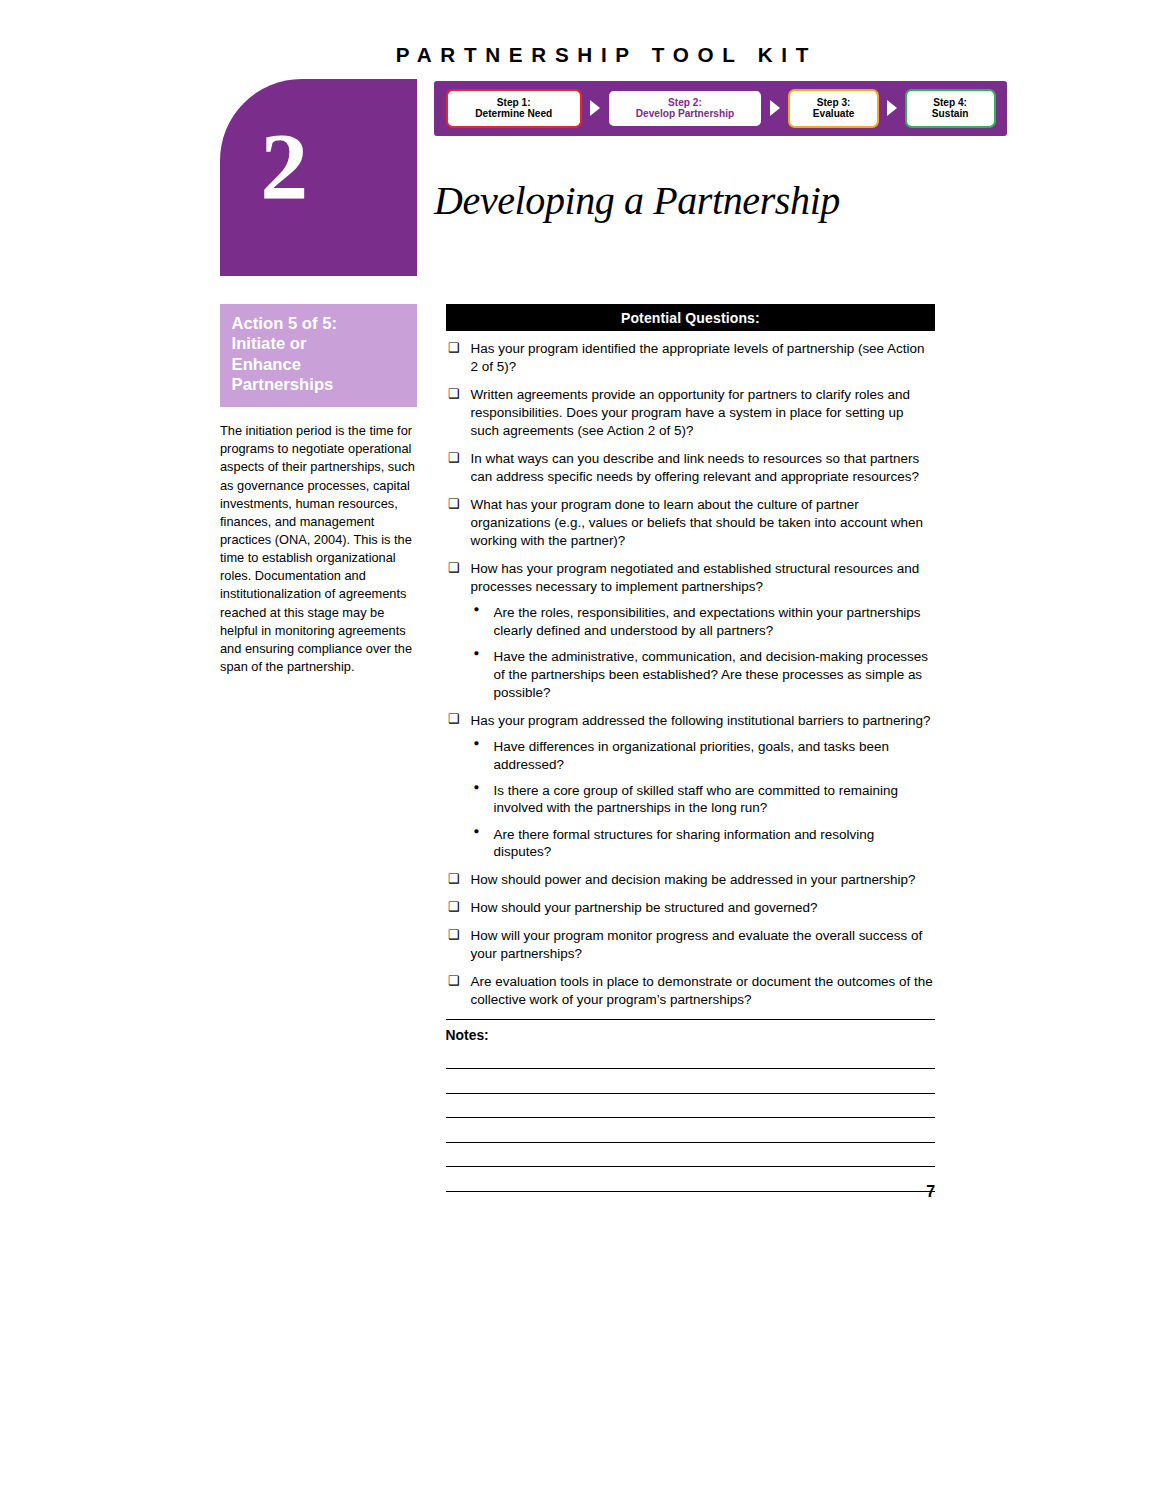PARTNERSHIP TOOL KIT
2
Step 1:
Determine Need
Step 2:
Develop Partnership
Step 3:
Evaluate
Step 4:
Sustain
Developing a Partnership
Action 5 of 5:
Initiate or
Enhance
Partnerships
The initiation period is the time for programs to negotiate operational aspects of their partnerships, such as governance processes, capital investments, human resources, finances, and management practices (ONA, 2004). This is the time to establish organizational roles. Documentation and institutionalization of agreements reached at this stage may be helpful in monitoring agreements and ensuring compliance over the span of the partnership.
Potential Questions:
Has your program identified the appropriate levels of partnership (see Action 2 of 5)?
Written agreements provide an opportunity for partners to clarify roles and responsibilities. Does your program have a system in place for setting up such agreements (see Action 2 of 5)?
In what ways can you describe and link needs to resources so that partners can address specific needs by offering relevant and appropriate resources?
What has your program done to learn about the culture of partner organizations (e.g., values or beliefs that should be taken into account when working with the partner)?
How has your program negotiated and established structural resources and processes necessary to implement partnerships?
Are the roles, responsibilities, and expectations within your partnerships clearly defined and understood by all partners?
Have the administrative, communication, and decision-making processes of the partnerships been established? Are these processes as simple as possible?
Has your program addressed the following institutional barriers to partnering?
Have differences in organizational priorities, goals, and tasks been addressed?
Is there a core group of skilled staff who are committed to remaining involved with the partnerships in the long run?
Are there formal structures for sharing information and resolving disputes?
How should power and decision making be addressed in your partnership?
How should your partnership be structured and governed?
How will your program monitor progress and evaluate the overall success of your partnerships?
Are evaluation tools in place to demonstrate or document the outcomes of the collective work of your program’s partnerships?
Notes:
7